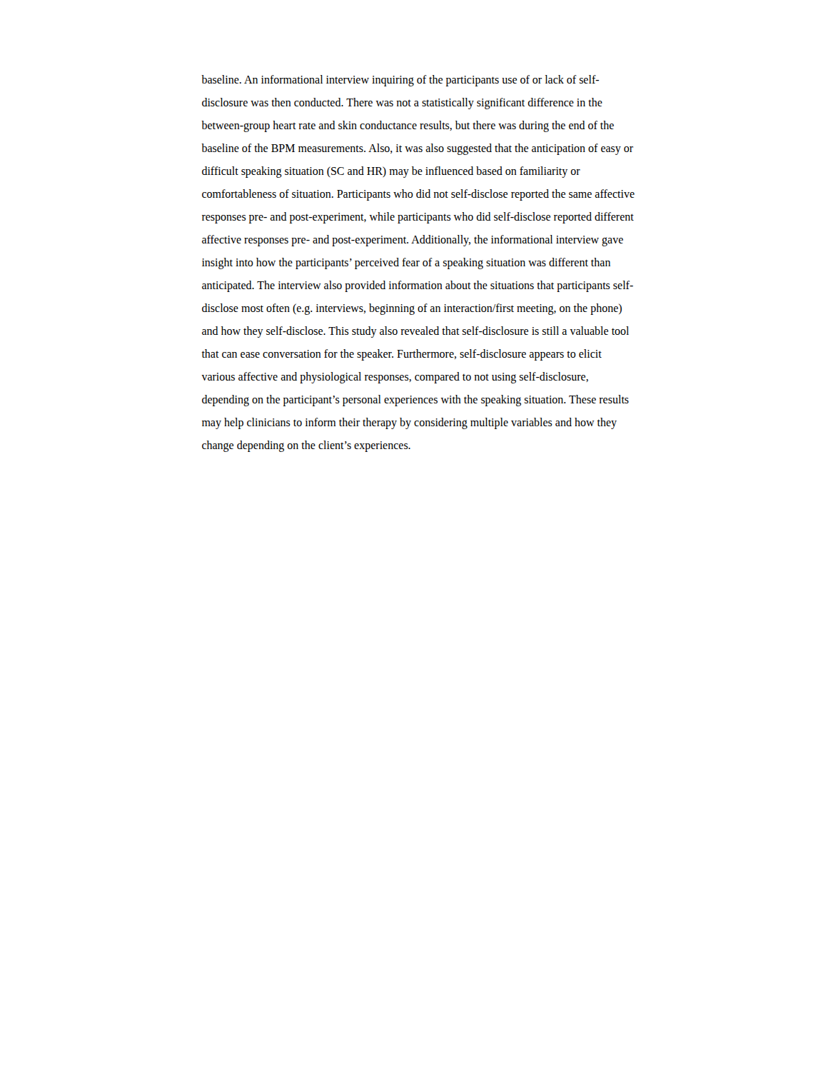baseline. An informational interview inquiring of the participants use of or lack of self-disclosure was then conducted. There was not a statistically significant difference in the between-group heart rate and skin conductance results, but there was during the end of the baseline of the BPM measurements. Also, it was also suggested that the anticipation of easy or difficult speaking situation (SC and HR) may be influenced based on familiarity or comfortableness of situation. Participants who did not self-disclose reported the same affective responses pre- and post-experiment, while participants who did self-disclose reported different affective responses pre- and post-experiment. Additionally, the informational interview gave insight into how the participants’ perceived fear of a speaking situation was different than anticipated. The interview also provided information about the situations that participants self-disclose most often (e.g. interviews, beginning of an interaction/first meeting, on the phone) and how they self-disclose. This study also revealed that self-disclosure is still a valuable tool that can ease conversation for the speaker. Furthermore, self-disclosure appears to elicit various affective and physiological responses, compared to not using self-disclosure, depending on the participant’s personal experiences with the speaking situation. These results may help clinicians to inform their therapy by considering multiple variables and how they change depending on the client’s experiences.